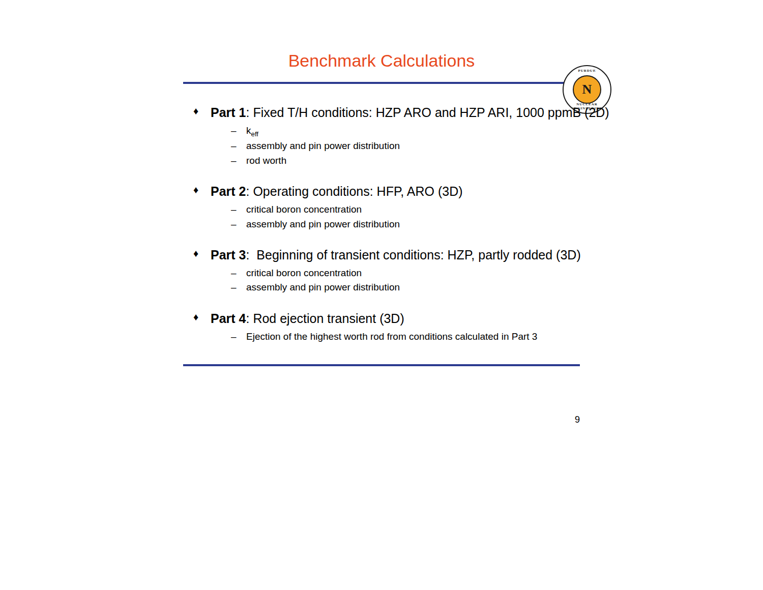PURDUE
N
NUCLEAR ENGINEERING
Benchmark Calculations
Part 1: Fixed T/H conditions: HZP ARO and HZP ARI, 1000 ppmB (2D)
keff
assembly and pin power distribution
rod worth
Part 2: Operating conditions: HFP, ARO (3D)
critical boron concentration
assembly and pin power distribution
Part 3: Beginning of transient conditions: HZP, partly rodded (3D)
critical boron concentration
assembly and pin power distribution
Part 4: Rod ejection transient (3D)
Ejection of the highest worth rod from conditions calculated in Part 3
9